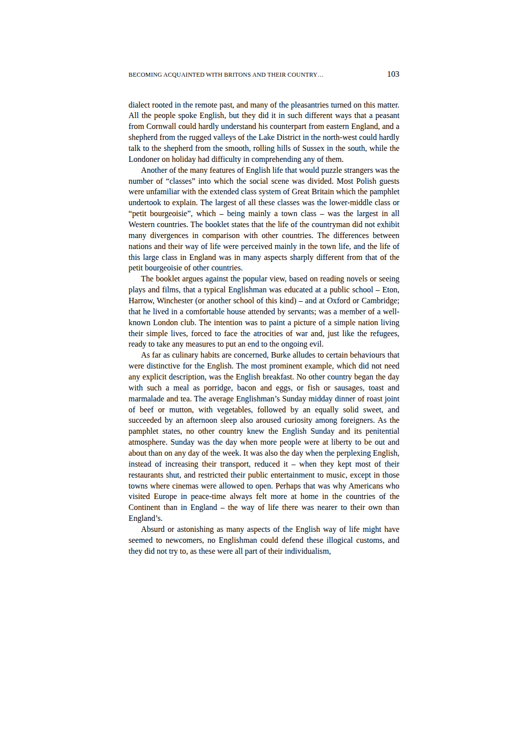BECOMING ACQUAINTED WITH BRITONS AND THEIR COUNTRY… 103
dialect rooted in the remote past, and many of the pleasantries turned on this matter. All the people spoke English, but they did it in such different ways that a peasant from Cornwall could hardly understand his counterpart from eastern England, and a shepherd from the rugged valleys of the Lake District in the north-west could hardly talk to the shepherd from the smooth, rolling hills of Sussex in the south, while the Londoner on holiday had difficulty in compre­hending any of them.
Another of the many features of English life that would puzzle strangers was the number of “classes” into which the social scene was divided. Most Polish guests were unfamiliar with the extended class system of Great Britain which the pamphlet undertook to explain. The largest of all these classes was the lower-middle class or “petit bourgeoisie”, which – being mainly a town class – was the largest in all Western countries. The booklet states that the life of the countryman did not exhibit many divergences in comparison with other countries. The differences between nations and their way of life were perceived mainly in the town life, and the life of this large class in England was in many aspects sharply different from that of the petit bourgeoisie of other countries.
The booklet argues against the popular view, based on reading novels or seeing plays and films, that a typical Englishman was educated at a public school – Eton, Harrow, Winchester (or another school of this kind) – and at Oxford or Cambridge; that he lived in a comfortable house attended by ser­vants; was a member of a well-known London club. The intention was to paint a picture of a simple nation living their simple lives, forced to face the atroci­ties of war and, just like the refugees, ready to take any measures to put an end to the ongoing evil.
As far as culinary habits are concerned, Burke alludes to certain behav­iours that were distinctive for the English. The most prominent example, which did not need any explicit description, was the English breakfast. No other coun­try began the day with such a meal as porridge, bacon and eggs, or fish or sau­sages, toast and marmalade and tea. The average Englishman’s Sunday midday dinner of roast joint of beef or mutton, with vegetables, followed by an equally solid sweet, and succeeded by an afternoon sleep also aroused curiosity among foreigners. As the pamphlet states, no other country knew the English Sunday and its penitential atmosphere. Sunday was the day when more people were at liberty to be out and about than on any day of the week. It was also the day when the perplexing English, instead of increasing their transport, reduced it – when they kept most of their restaurants shut, and restricted their public enter­tainment to music, except in those towns where cinemas were allowed to open. Perhaps that was why Americans who visited Europe in peace-time always felt more at home in the countries of the Continent than in England – the way of life there was nearer to their own than England’s.
Absurd or astonishing as many aspects of the English way of life might have seemed to newcomers, no Englishman could defend these illogical cus­toms, and they did not try to, as these were all part of their individualism,